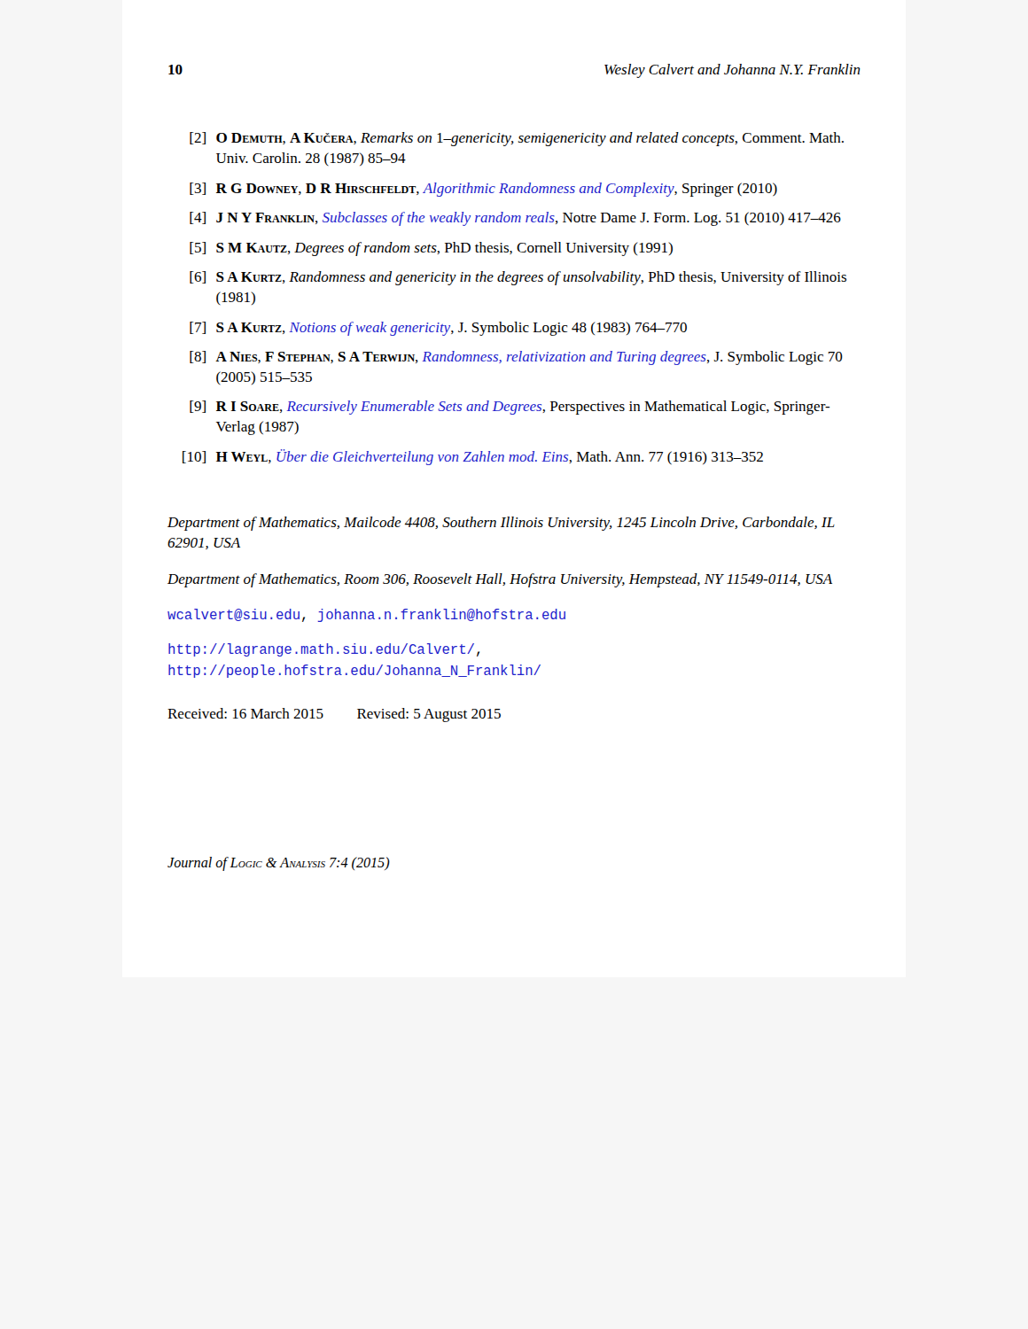10 Wesley Calvert and Johanna N.Y. Franklin
[2] O Demuth, A Kučera, Remarks on 1–genericity, semigenericity and related concepts, Comment. Math. Univ. Carolin. 28 (1987) 85–94
[3] R G Downey, D R Hirschfeldt, Algorithmic Randomness and Complexity, Springer (2010)
[4] J N Y Franklin, Subclasses of the weakly random reals, Notre Dame J. Form. Log. 51 (2010) 417–426
[5] S M Kautz, Degrees of random sets, PhD thesis, Cornell University (1991)
[6] S A Kurtz, Randomness and genericity in the degrees of unsolvability, PhD thesis, University of Illinois (1981)
[7] S A Kurtz, Notions of weak genericity, J. Symbolic Logic 48 (1983) 764–770
[8] A Nies, F Stephan, S A Terwijn, Randomness, relativization and Turing degrees, J. Symbolic Logic 70 (2005) 515–535
[9] R I Soare, Recursively Enumerable Sets and Degrees, Perspectives in Mathematical Logic, Springer-Verlag (1987)
[10] H Weyl, Über die Gleichverteilung von Zahlen mod. Eins, Math. Ann. 77 (1916) 313–352
Department of Mathematics, Mailcode 4408, Southern Illinois University, 1245 Lincoln Drive, Carbondale, IL 62901, USA
Department of Mathematics, Room 306, Roosevelt Hall, Hofstra University, Hempstead, NY 11549-0114, USA
wcalvert@siu.edu, johanna.n.franklin@hofstra.edu
http://lagrange.math.siu.edu/Calvert/,
http://people.hofstra.edu/Johanna_N_Franklin/
Received: 16 March 2015 Revised: 5 August 2015
Journal of Logic & Analysis 7:4 (2015)